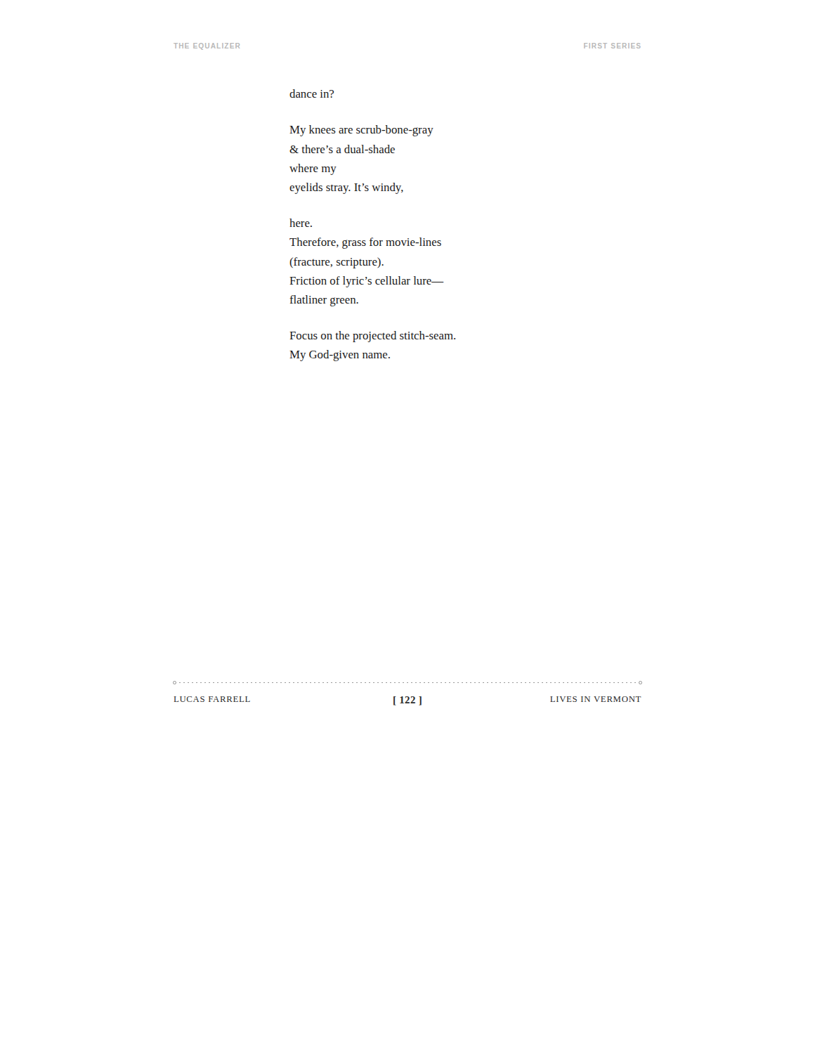The Equalizer First Series
dance in?
My knees are scrub-bone-gray
& there’s a dual-shade
where my
eyelids stray. It’s windy,
here.
Therefore, grass for movie-lines
(fracture, scripture).
Friction of lyric’s cellular lure—
flatliner green.
Focus on the projected stitch-seam.
My God-given name.
Lucas Farrell [ 122 ] Lives in Vermont